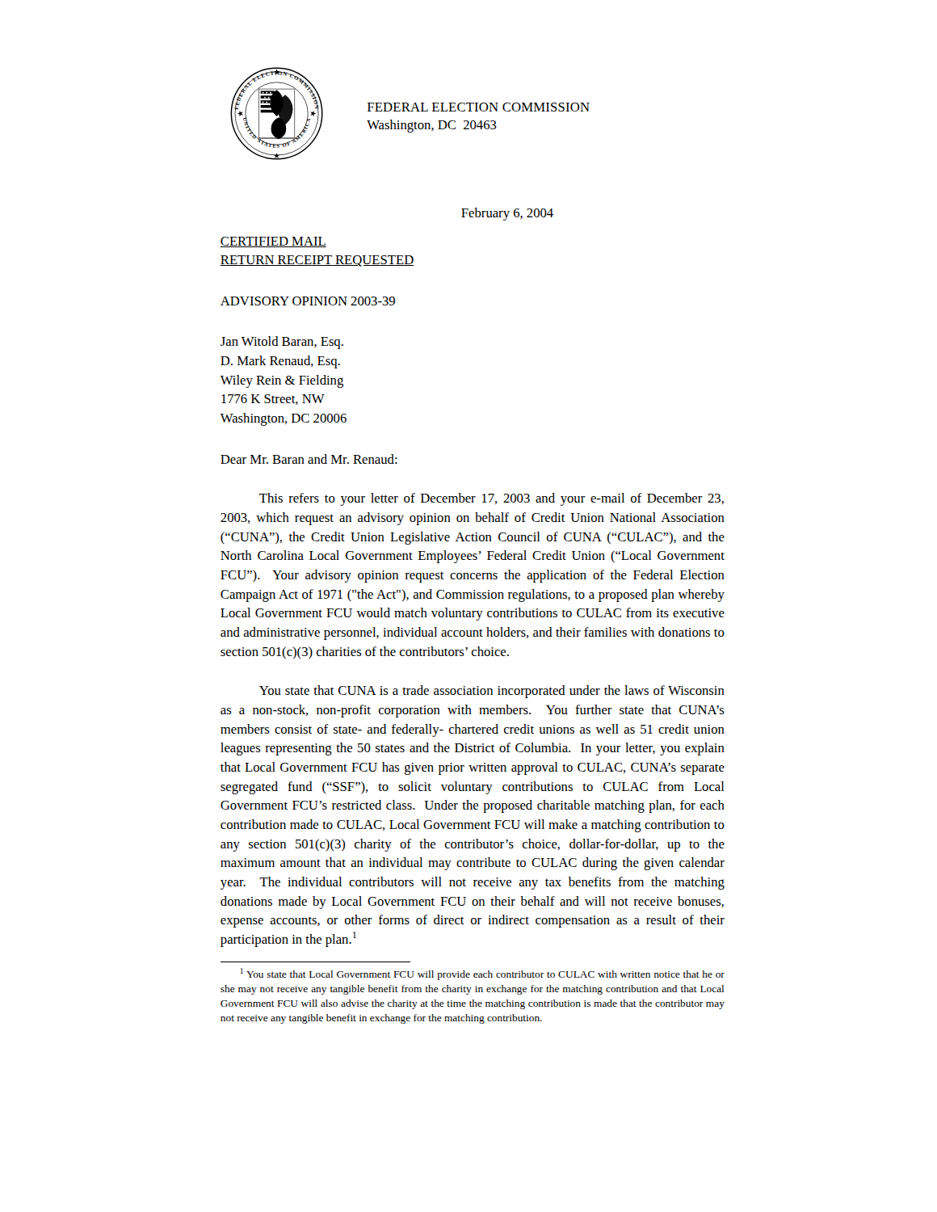FEDERAL ELECTION COMMISSION UNITED STATES OF AMERICA
FEDERAL ELECTION COMMISSION
Washington, DC 20463
February 6, 2004
CERTIFIED MAIL
RETURN RECEIPT REQUESTED
ADVISORY OPINION 2003-39
Jan Witold Baran, Esq.
D. Mark Renaud, Esq.
Wiley Rein & Fielding
1776 K Street, NW
Washington, DC 20006
Dear Mr. Baran and Mr. Renaud:
This refers to your letter of December 17, 2003 and your e-mail of December 23, 2003, which request an advisory opinion on behalf of Credit Union National Association (“CUNA”), the Credit Union Legislative Action Council of CUNA (“CULAC”), and the North Carolina Local Government Employees’ Federal Credit Union (“Local Government FCU”). Your advisory opinion request concerns the application of the Federal Election Campaign Act of 1971 ("the Act"), and Commission regulations, to a proposed plan whereby Local Government FCU would match voluntary contributions to CULAC from its executive and administrative personnel, individual account holders, and their families with donations to section 501(c)(3) charities of the contributors’ choice.
You state that CUNA is a trade association incorporated under the laws of Wisconsin as a non-stock, non-profit corporation with members. You further state that CUNA’s members consist of state- and federally- chartered credit unions as well as 51 credit union leagues representing the 50 states and the District of Columbia. In your letter, you explain that Local Government FCU has given prior written approval to CULAC, CUNA’s separate segregated fund (“SSF”), to solicit voluntary contributions to CULAC from Local Government FCU’s restricted class. Under the proposed charitable matching plan, for each contribution made to CULAC, Local Government FCU will make a matching contribution to any section 501(c)(3) charity of the contributor’s choice, dollar-for-dollar, up to the maximum amount that an individual may contribute to CULAC during the given calendar year. The individual contributors will not receive any tax benefits from the matching donations made by Local Government FCU on their behalf and will not receive bonuses, expense accounts, or other forms of direct or indirect compensation as a result of their participation in the plan.1
1 You state that Local Government FCU will provide each contributor to CULAC with written notice that he or she may not receive any tangible benefit from the charity in exchange for the matching contribution and that Local Government FCU will also advise the charity at the time the matching contribution is made that the contributor may not receive any tangible benefit in exchange for the matching contribution.